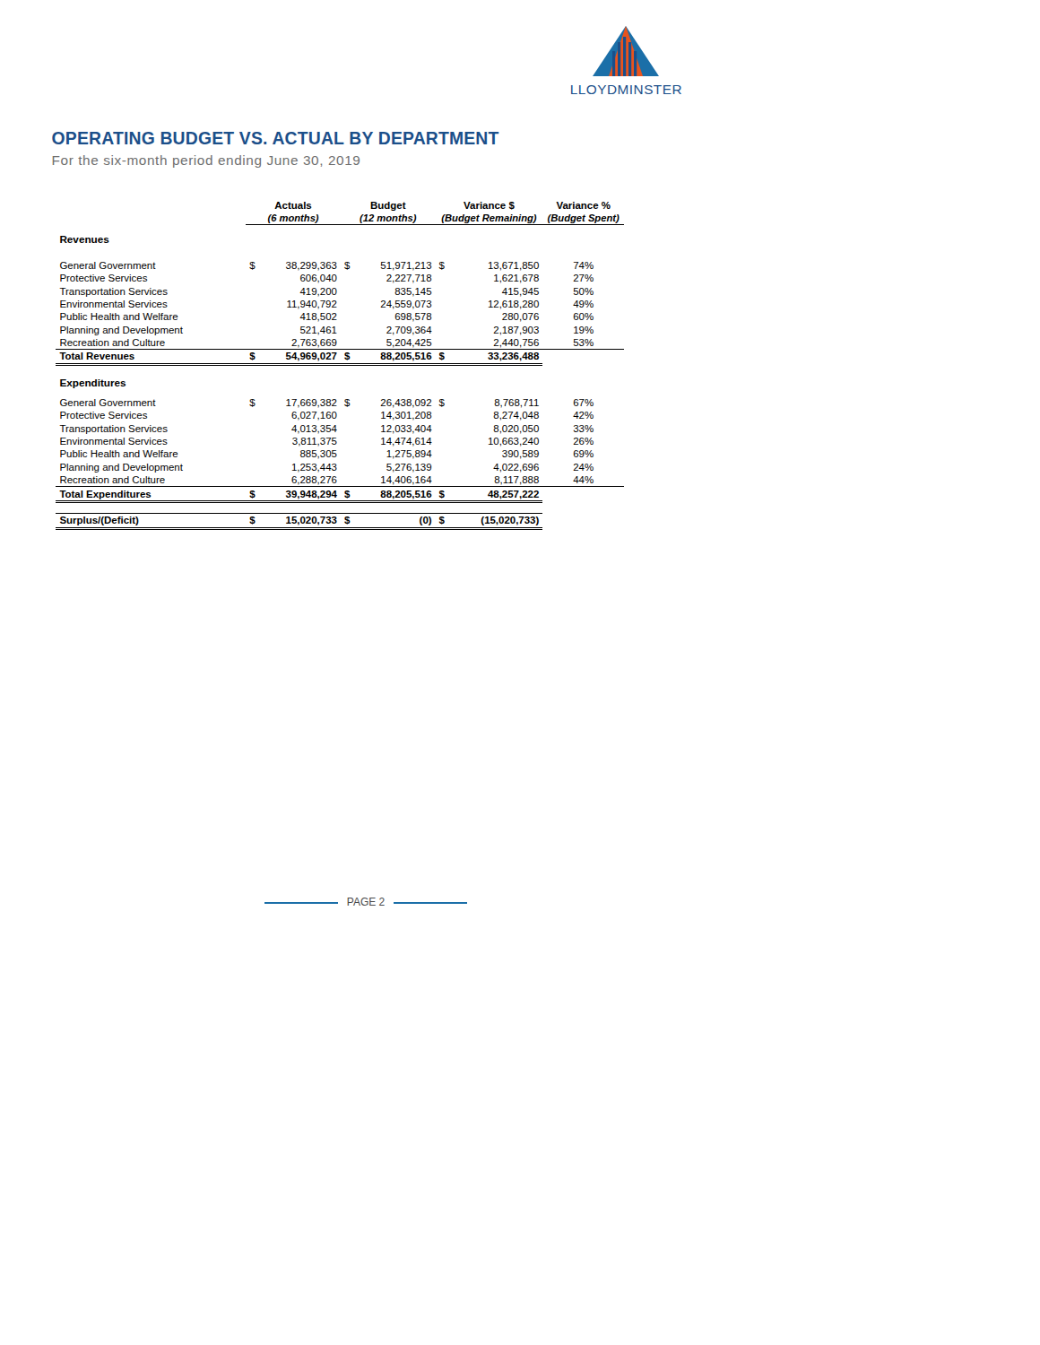LLOYDMINSTER
OPERATING BUDGET VS. ACTUAL BY DEPARTMENT
For the six-month period ending June 30, 2019
| | Actuals | Budget | Variance $ | Variance % |
| --- | --- | --- | --- | --- |
| | (6 months) | (12 months) | (Budget Remaining) | (Budget Spent) |
| Revenues | |
| General Government | $ | 38,299,363 | $ | 51,971,213 | $ | 13,671,850 | 74% |
| Protective Services | | 606,040 | | 2,227,718 | | 1,621,678 | 27% |
| Transportation Services | | 419,200 | | 835,145 | | 415,945 | 50% |
| Environmental Services | | 11,940,792 | | 24,559,073 | | 12,618,280 | 49% |
| Public Health and Welfare | | 418,502 | | 698,578 | | 280,076 | 60% |
| Planning and Development | | 521,461 | | 2,709,364 | | 2,187,903 | 19% |
| Recreation and Culture | | 2,763,669 | | 5,204,425 | | 2,440,756 | 53% |
| Total Revenues | $ | 54,969,027 | $ | 88,205,516 | $ | 33,236,488 | |
| Expenditures | |
| General Government | $ | 17,669,382 | $ | 26,438,092 | $ | 8,768,711 | 67% |
| Protective Services | | 6,027,160 | | 14,301,208 | | 8,274,048 | 42% |
| Transportation Services | | 4,013,354 | | 12,033,404 | | 8,020,050 | 33% |
| Environmental Services | | 3,811,375 | | 14,474,614 | | 10,663,240 | 26% |
| Public Health and Welfare | | 885,305 | | 1,275,894 | | 390,589 | 69% |
| Planning and Development | | 1,253,443 | | 5,276,139 | | 4,022,696 | 24% |
| Recreation and Culture | | 6,288,276 | | 14,406,164 | | 8,117,888 | 44% |
| Total Expenditures | $ | 39,948,294 | $ | 88,205,516 | $ | 48,257,222 | |
| Surplus/(Deficit) | $ | 15,020,733 | $ | (0) | $ | (15,020,733) | |
PAGE 2